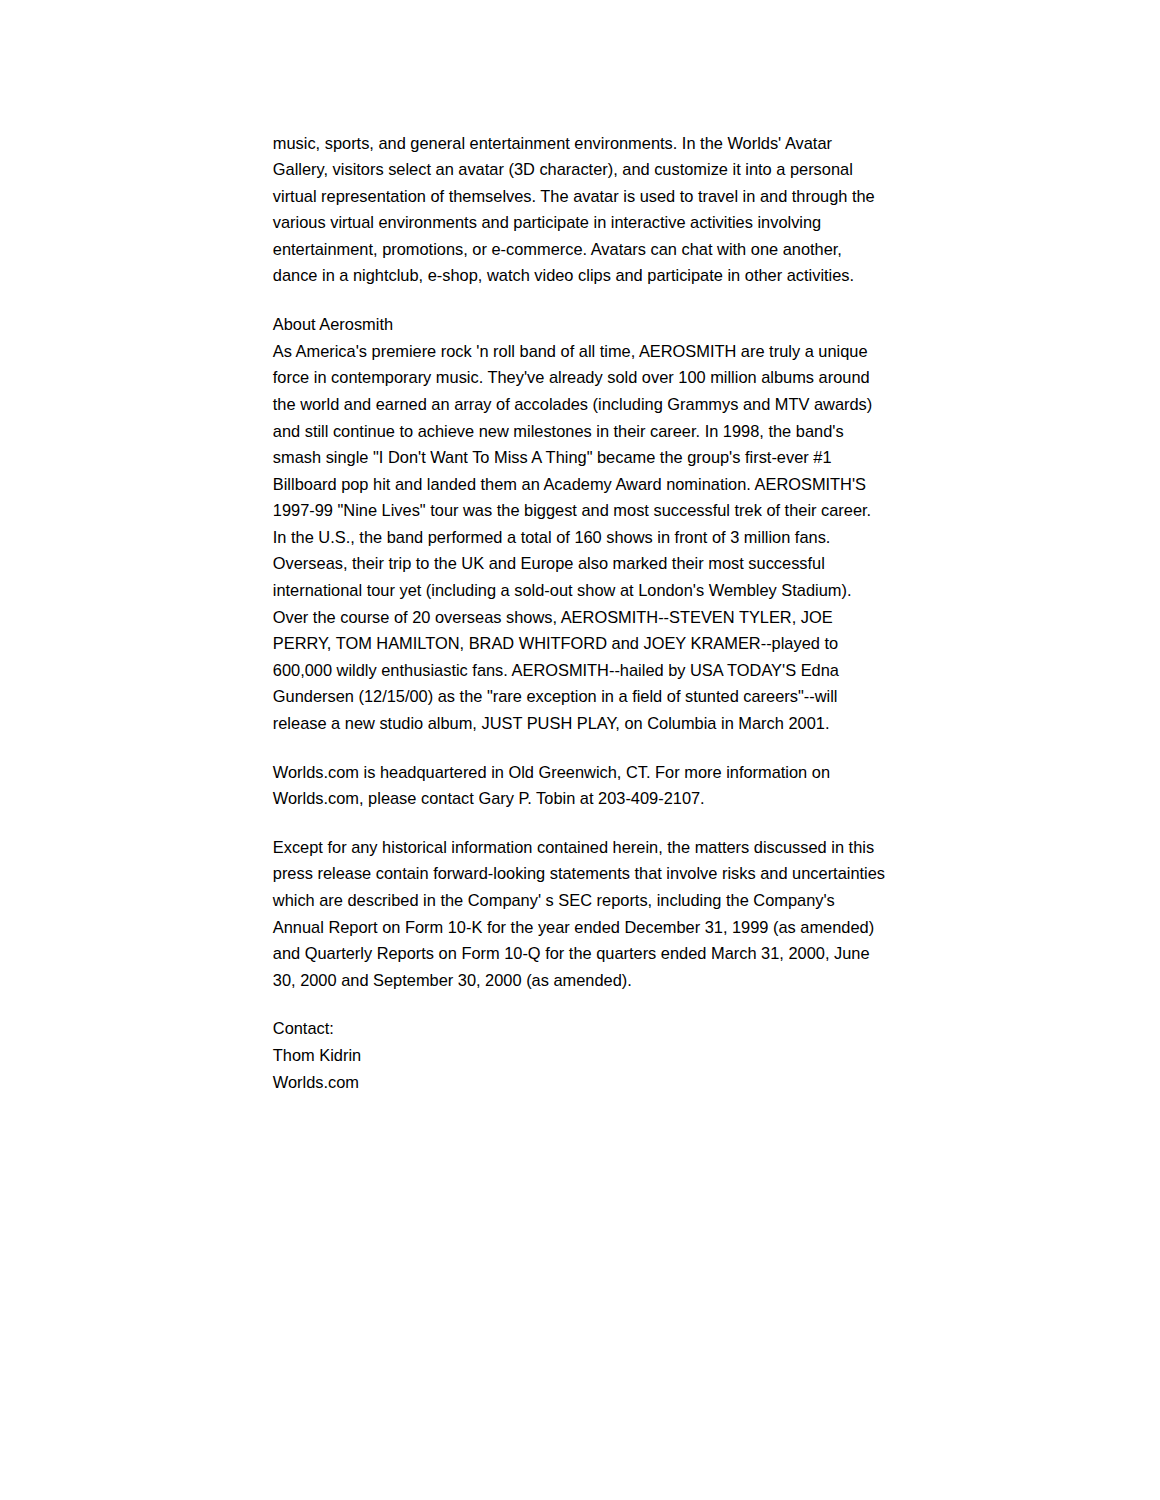music, sports, and general entertainment environments. In the Worlds' Avatar Gallery, visitors select an avatar (3D character), and customize it into a personal virtual representation of themselves. The avatar is used to travel in and through the various virtual environments and participate in interactive activities involving entertainment, promotions, or e-commerce. Avatars can chat with one another, dance in a nightclub, e-shop, watch video clips and participate in other activities.
About Aerosmith
As America's premiere rock 'n roll band of all time, AEROSMITH are truly a unique force in contemporary music. They've already sold over 100 million albums around the world and earned an array of accolades (including Grammys and MTV awards) and still continue to achieve new milestones in their career. In 1998, the band's smash single "I Don't Want To Miss A Thing" became the group's first-ever #1 Billboard pop hit and landed them an Academy Award nomination. AEROSMITH'S 1997-99 "Nine Lives" tour was the biggest and most successful trek of their career. In the U.S., the band performed a total of 160 shows in front of 3 million fans. Overseas, their trip to the UK and Europe also marked their most successful international tour yet (including a sold-out show at London's Wembley Stadium). Over the course of 20 overseas shows, AEROSMITH--STEVEN TYLER, JOE PERRY, TOM HAMILTON, BRAD WHITFORD and JOEY KRAMER--played to 600,000 wildly enthusiastic fans. AEROSMITH--hailed by USA TODAY'S Edna Gundersen (12/15/00) as the "rare exception in a field of stunted careers"--will release a new studio album, JUST PUSH PLAY, on Columbia in March 2001.
Worlds.com is headquartered in Old Greenwich, CT. For more information on Worlds.com, please contact Gary P. Tobin at 203-409-2107.
Except for any historical information contained herein, the matters discussed in this press release contain forward-looking statements that involve risks and uncertainties which are described in the Company' s SEC reports, including the Company's Annual Report on Form 10-K for the year ended December 31, 1999 (as amended) and Quarterly Reports on Form 10-Q for the quarters ended March 31, 2000, June 30, 2000 and September 30, 2000 (as amended).
Contact:
Thom Kidrin
Worlds.com